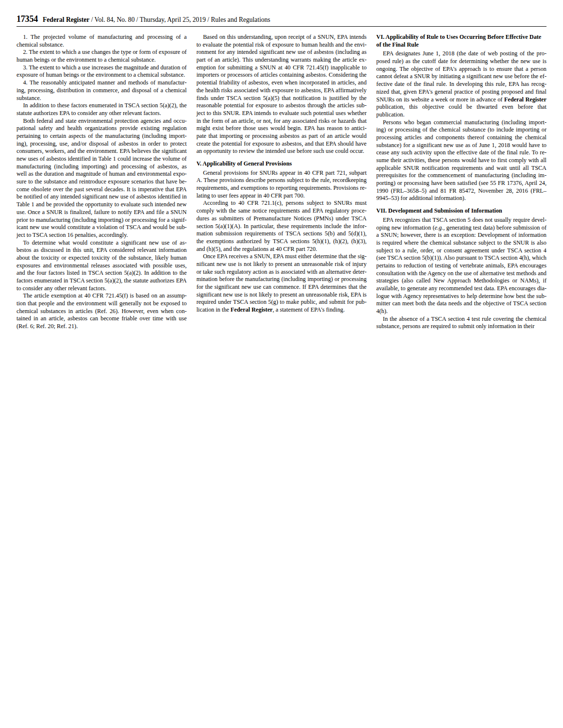17354 Federal Register / Vol. 84, No. 80 / Thursday, April 25, 2019 / Rules and Regulations
1. The projected volume of manufacturing and processing of a chemical substance.
2. The extent to which a use changes the type or form of exposure of human beings or the environment to a chemical substance.
3. The extent to which a use increases the magnitude and duration of exposure of human beings or the environment to a chemical substance.
4. The reasonably anticipated manner and methods of manufacturing, processing, distribution in commerce, and disposal of a chemical substance.
In addition to these factors enumerated in TSCA section 5(a)(2), the statute authorizes EPA to consider any other relevant factors.
Both federal and state environmental protection agencies and occupational safety and health organizations provide existing regulation pertaining to certain aspects of the manufacturing (including importing), processing, use, and/or disposal of asbestos in order to protect consumers, workers, and the environment. EPA believes the significant new uses of asbestos identified in Table 1 could increase the volume of manufacturing (including importing) and processing of asbestos, as well as the duration and magnitude of human and environmental exposure to the substance and reintroduce exposure scenarios that have become obsolete over the past several decades. It is imperative that EPA be notified of any intended significant new use of asbestos identified in Table 1 and be provided the opportunity to evaluate such intended new use. Once a SNUR is finalized, failure to notify EPA and file a SNUN prior to manufacturing (including importing) or processing for a significant new use would constitute a violation of TSCA and would be subject to TSCA section 16 penalties, accordingly.
To determine what would constitute a significant new use of asbestos as discussed in this unit, EPA considered relevant information about the toxicity or expected toxicity of the substance, likely human exposures and environmental releases associated with possible uses, and the four factors listed in TSCA section 5(a)(2). In addition to the factors enumerated in TSCA section 5(a)(2), the statute authorizes EPA to consider any other relevant factors.
The article exemption at 40 CFR 721.45(f) is based on an assumption that people and the environment will generally not be exposed to chemical substances in articles (Ref. 26). However, even when contained in an article, asbestos can become friable over time with use (Ref. 6; Ref. 20; Ref. 21).
Based on this understanding, upon receipt of a SNUN, EPA intends to evaluate the potential risk of exposure to human health and the environment for any intended significant new use of asbestos (including as part of an article). This understanding warrants making the article exemption for submitting a SNUN at 40 CFR 721.45(f) inapplicable to importers or processors of articles containing asbestos. Considering the potential friability of asbestos, even when incorporated in articles, and the health risks associated with exposure to asbestos, EPA affirmatively finds under TSCA section 5(a)(5) that notification is justified by the reasonable potential for exposure to asbestos through the articles subject to this SNUR. EPA intends to evaluate such potential uses whether in the form of an article, or not, for any associated risks or hazards that might exist before those uses would begin. EPA has reason to anticipate that importing or processing asbestos as part of an article would create the potential for exposure to asbestos, and that EPA should have an opportunity to review the intended use before such use could occur.
V. Applicability of General Provisions
General provisions for SNURs appear in 40 CFR part 721, subpart A. These provisions describe persons subject to the rule, recordkeeping requirements, and exemptions to reporting requirements. Provisions relating to user fees appear in 40 CFR part 700.
According to 40 CFR 721.1(c), persons subject to SNURs must comply with the same notice requirements and EPA regulatory procedures as submitters of Premanufacture Notices (PMNs) under TSCA section 5(a)(1)(A). In particular, these requirements include the information submission requirements of TSCA sections 5(b) and 5(d)(1), the exemptions authorized by TSCA sections 5(h)(1), (h)(2), (h)(3), and (h)(5), and the regulations at 40 CFR part 720.
Once EPA receives a SNUN, EPA must either determine that the significant new use is not likely to present an unreasonable risk of injury or take such regulatory action as is associated with an alternative determination before the manufacturing (including importing) or processing for the significant new use can commence. If EPA determines that the significant new use is not likely to present an unreasonable risk, EPA is required under TSCA section 5(g) to make public, and submit for publication in the Federal Register, a statement of EPA's finding.
VI. Applicability of Rule to Uses Occurring Before Effective Date of the Final Rule
EPA designates June 1, 2018 (the date of web posting of the proposed rule) as the cutoff date for determining whether the new use is ongoing. The objective of EPA's approach is to ensure that a person cannot defeat a SNUR by initiating a significant new use before the effective date of the final rule. In developing this rule, EPA has recognized that, given EPA's general practice of posting proposed and final SNURs on its website a week or more in advance of Federal Register publication, this objective could be thwarted even before that publication.
Persons who began commercial manufacturing (including importing) or processing of the chemical substance (to include importing or processing articles and components thereof containing the chemical substance) for a significant new use as of June 1, 2018 would have to cease any such activity upon the effective date of the final rule. To resume their activities, these persons would have to first comply with all applicable SNUR notification requirements and wait until all TSCA prerequisites for the commencement of manufacturing (including importing) or processing have been satisfied (see 55 FR 17376, April 24, 1990 (FRL–3658–5) and 81 FR 85472, November 28, 2016 (FRL–9945–53) for additional information).
VII. Development and Submission of Information
EPA recognizes that TSCA section 5 does not usually require developing new information (e.g., generating test data) before submission of a SNUN; however, there is an exception: Development of information is required where the chemical substance subject to the SNUR is also subject to a rule, order, or consent agreement under TSCA section 4 (see TSCA section 5(b)(1)). Also pursuant to TSCA section 4(h), which pertains to reduction of testing of vertebrate animals, EPA encourages consultation with the Agency on the use of alternative test methods and strategies (also called New Approach Methodologies or NAMs), if available, to generate any recommended test data. EPA encourages dialogue with Agency representatives to help determine how best the submitter can meet both the data needs and the objective of TSCA section 4(h).
In the absence of a TSCA section 4 test rule covering the chemical substance, persons are required to submit only information in their